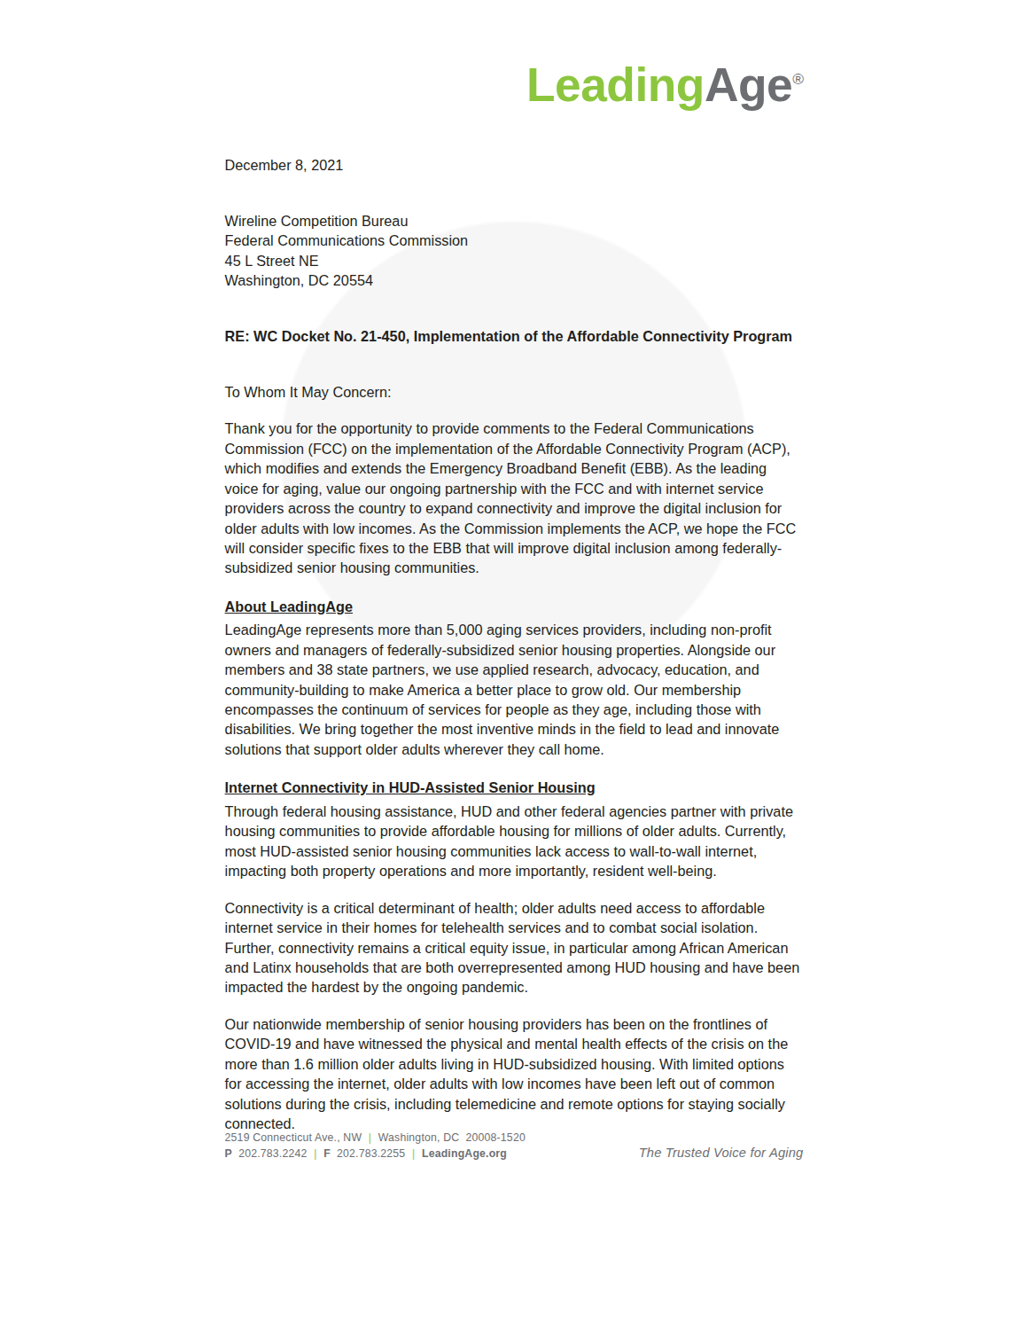Leading Age®
December 8, 2021
Wireline Competition Bureau
Federal Communications Commission
45 L Street NE
Washington, DC 20554
RE: WC Docket No. 21-450, Implementation of the Affordable Connectivity Program
To Whom It May Concern:
Thank you for the opportunity to provide comments to the Federal Communications Commission (FCC) on the implementation of the Affordable Connectivity Program (ACP), which modifies and extends the Emergency Broadband Benefit (EBB). As the leading voice for aging, value our ongoing partnership with the FCC and with internet service providers across the country to expand connectivity and improve the digital inclusion for older adults with low incomes. As the Commission implements the ACP, we hope the FCC will consider specific fixes to the EBB that will improve digital inclusion among federally-subsidized senior housing communities.
About LeadingAge
LeadingAge represents more than 5,000 aging services providers, including non-profit owners and managers of federally-subsidized senior housing properties. Alongside our members and 38 state partners, we use applied research, advocacy, education, and community-building to make America a better place to grow old. Our membership encompasses the continuum of services for people as they age, including those with disabilities. We bring together the most inventive minds in the field to lead and innovate solutions that support older adults wherever they call home.
Internet Connectivity in HUD-Assisted Senior Housing
Through federal housing assistance, HUD and other federal agencies partner with private housing communities to provide affordable housing for millions of older adults. Currently, most HUD-assisted senior housing communities lack access to wall-to-wall internet, impacting both property operations and more importantly, resident well-being.
Connectivity is a critical determinant of health; older adults need access to affordable internet service in their homes for telehealth services and to combat social isolation. Further, connectivity remains a critical equity issue, in particular among African American and Latinx households that are both overrepresented among HUD housing and have been impacted the hardest by the ongoing pandemic.
Our nationwide membership of senior housing providers has been on the frontlines of COVID-19 and have witnessed the physical and mental health effects of the crisis on the more than 1.6 million older adults living in HUD-subsidized housing. With limited options for accessing the internet, older adults with low incomes have been left out of common solutions during the crisis, including telemedicine and remote options for staying socially connected.
2519 Connecticut Ave., NW | Washington, DC 20008-1520
P 202.783.2242 | F 202.783.2255 | LeadingAge.org
The Trusted Voice for Aging